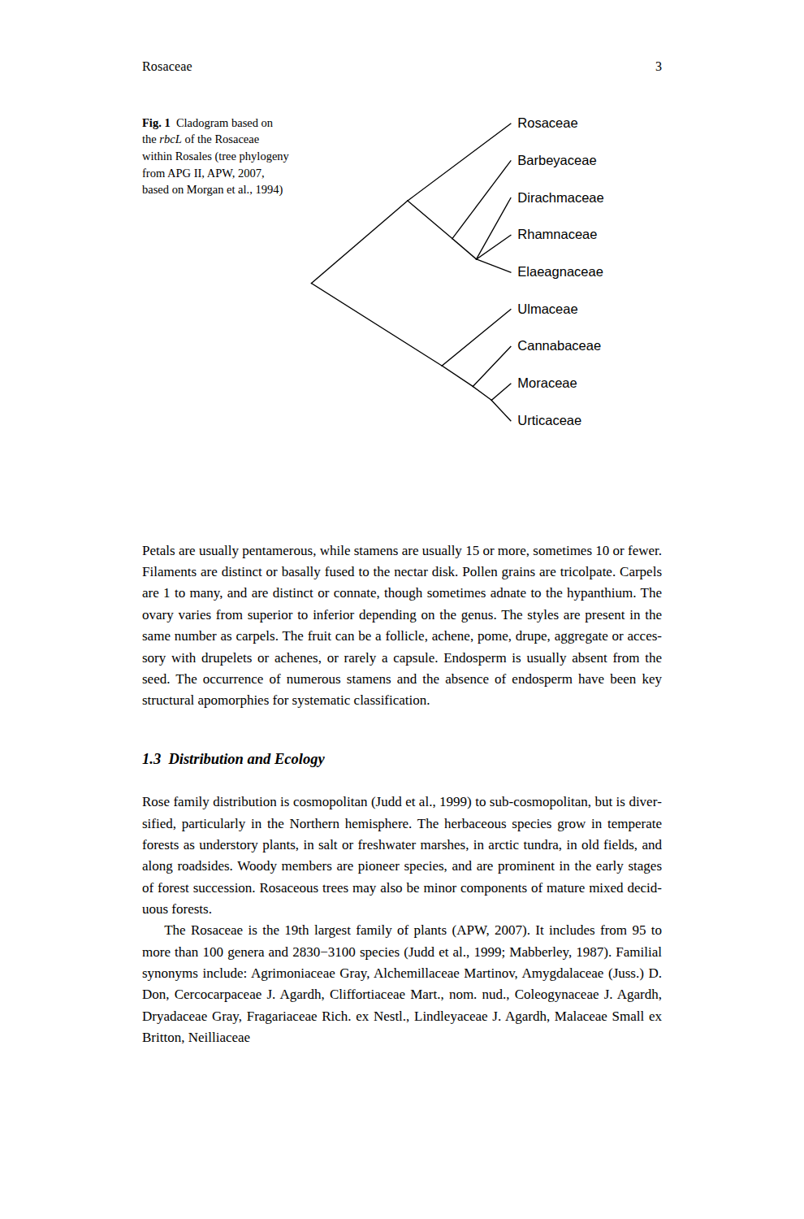Rosaceae 3
Fig. 1 Cladogram based on the rbcL of the Rosaceae within Rosales (tree phylogeny from APG II, APW, 2007, based on Morgan et al., 1994)
Rosaceae Barbeyaceae Dirachmaceae Rhamnaceae Elaeagnaceae Ulmaceae Cannabaceae Moraceae Urticaceae
Petals are usually pentamerous, while stamens are usually 15 or more, sometimes 10 or fewer. Filaments are distinct or basally fused to the nectar disk. Pollen grains are tricolpate. Carpels are 1 to many, and are distinct or connate, though sometimes adnate to the hypanthium. The ovary varies from superior to inferior depending on the genus. The styles are present in the same number as carpels. The fruit can be a follicle, achene, pome, drupe, aggregate or accessory with drupelets or achenes, or rarely a capsule. Endosperm is usually absent from the seed. The occurrence of numerous stamens and the absence of endosperm have been key structural apomorphies for systematic classification.
1.3 Distribution and Ecology
Rose family distribution is cosmopolitan (Judd et al., 1999) to sub-cosmopolitan, but is diversified, particularly in the Northern hemisphere. The herbaceous species grow in temperate forests as understory plants, in salt or freshwater marshes, in arctic tundra, in old fields, and along roadsides. Woody members are pioneer species, and are prominent in the early stages of forest succession. Rosaceous trees may also be minor components of mature mixed deciduous forests.
The Rosaceae is the 19th largest family of plants (APW, 2007). It includes from 95 to more than 100 genera and 2830−3100 species (Judd et al., 1999; Mabberley, 1987). Familial synonyms include: Agrimoniaceae Gray, Alchemillaceae Martinov, Amygdalaceae (Juss.) D. Don, Cercocarpaceae J. Agardh, Cliffortiaceae Mart., nom. nud., Coleogynaceae J. Agardh, Dryadaceae Gray, Fragariaceae Rich. ex Nestl., Lindleyaceae J. Agardh, Malaceae Small ex Britton, Neilliaceae